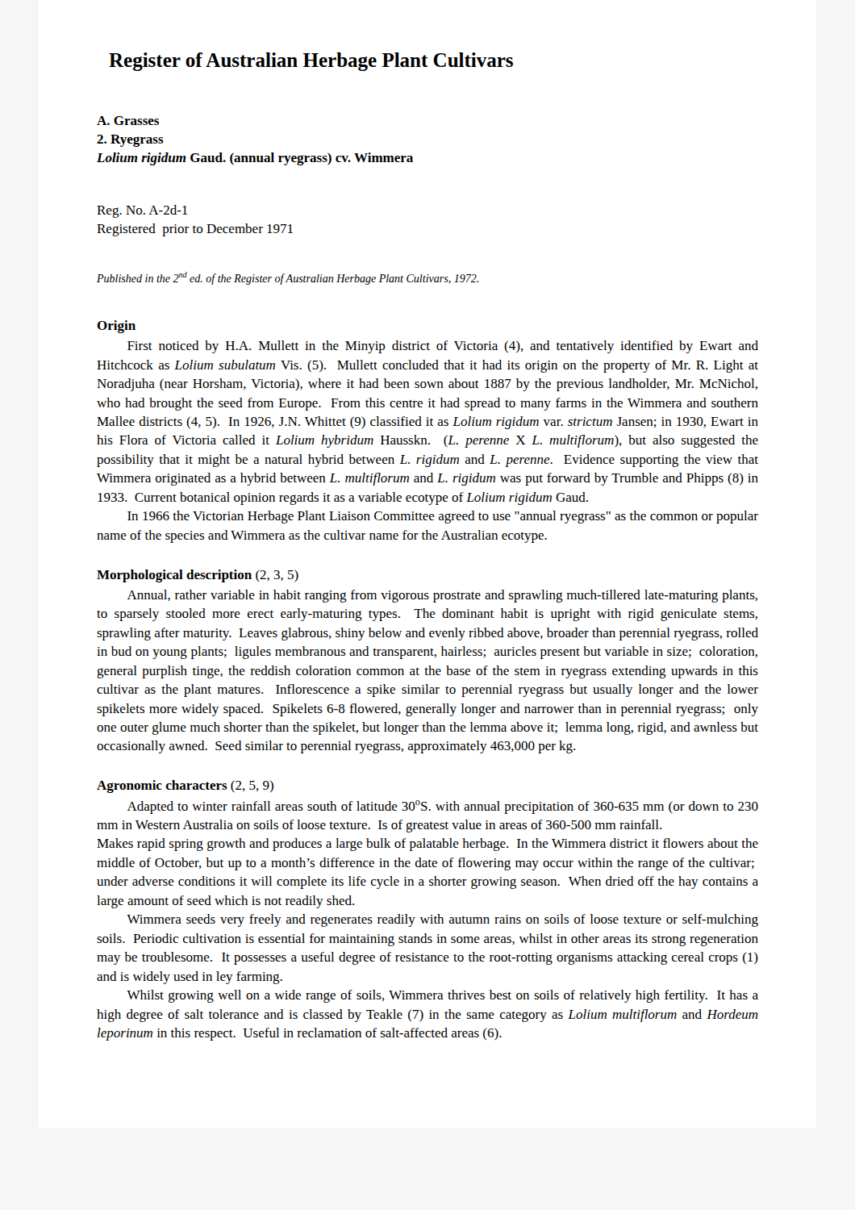Register of Australian Herbage Plant Cultivars
A. Grasses
2. Ryegrass
Lolium rigidum Gaud. (annual ryegrass) cv. Wimmera
Reg. No. A-2d-1
Registered prior to December 1971
Published in the 2nd ed. of the Register of Australian Herbage Plant Cultivars, 1972.
Origin
First noticed by H.A. Mullett in the Minyip district of Victoria (4), and tentatively identified by Ewart and Hitchcock as Lolium subulatum Vis. (5). Mullett concluded that it had its origin on the property of Mr. R. Light at Noradjuha (near Horsham, Victoria), where it had been sown about 1887 by the previous landholder, Mr. McNichol, who had brought the seed from Europe. From this centre it had spread to many farms in the Wimmera and southern Mallee districts (4, 5). In 1926, J.N. Whittet (9) classified it as Lolium rigidum var. strictum Jansen; in 1930, Ewart in his Flora of Victoria called it Lolium hybridum Hausskn. (L. perenne X L. multiflorum), but also suggested the possibility that it might be a natural hybrid between L. rigidum and L. perenne. Evidence supporting the view that Wimmera originated as a hybrid between L. multiflorum and L. rigidum was put forward by Trumble and Phipps (8) in 1933. Current botanical opinion regards it as a variable ecotype of Lolium rigidum Gaud.
In 1966 the Victorian Herbage Plant Liaison Committee agreed to use "annual ryegrass" as the common or popular name of the species and Wimmera as the cultivar name for the Australian ecotype.
Morphological description (2, 3, 5)
Annual, rather variable in habit ranging from vigorous prostrate and sprawling much-tillered late-maturing plants, to sparsely stooled more erect early-maturing types. The dominant habit is upright with rigid geniculate stems, sprawling after maturity. Leaves glabrous, shiny below and evenly ribbed above, broader than perennial ryegrass, rolled in bud on young plants; ligules membranous and transparent, hairless; auricles present but variable in size; coloration, general purplish tinge, the reddish coloration common at the base of the stem in ryegrass extending upwards in this cultivar as the plant matures. Inflorescence a spike similar to perennial ryegrass but usually longer and the lower spikelets more widely spaced. Spikelets 6-8 flowered, generally longer and narrower than in perennial ryegrass; only one outer glume much shorter than the spikelet, but longer than the lemma above it; lemma long, rigid, and awnless but occasionally awned. Seed similar to perennial ryegrass, approximately 463,000 per kg.
Agronomic characters (2, 5, 9)
Adapted to winter rainfall areas south of latitude 30oS. with annual precipitation of 360-635 mm (or down to 230 mm in Western Australia on soils of loose texture. Is of greatest value in areas of 360-500 mm rainfall.
Makes rapid spring growth and produces a large bulk of palatable herbage. In the Wimmera district it flowers about the middle of October, but up to a month’s difference in the date of flowering may occur within the range of the cultivar; under adverse conditions it will complete its life cycle in a shorter growing season. When dried off the hay contains a large amount of seed which is not readily shed.
Wimmera seeds very freely and regenerates readily with autumn rains on soils of loose texture or self-mulching soils. Periodic cultivation is essential for maintaining stands in some areas, whilst in other areas its strong regeneration may be troublesome. It possesses a useful degree of resistance to the root-rotting organisms attacking cereal crops (1) and is widely used in ley farming.
Whilst growing well on a wide range of soils, Wimmera thrives best on soils of relatively high fertility. It has a high degree of salt tolerance and is classed by Teakle (7) in the same category as Lolium multiflorum and Hordeum leporinum in this respect. Useful in reclamation of salt-affected areas (6).